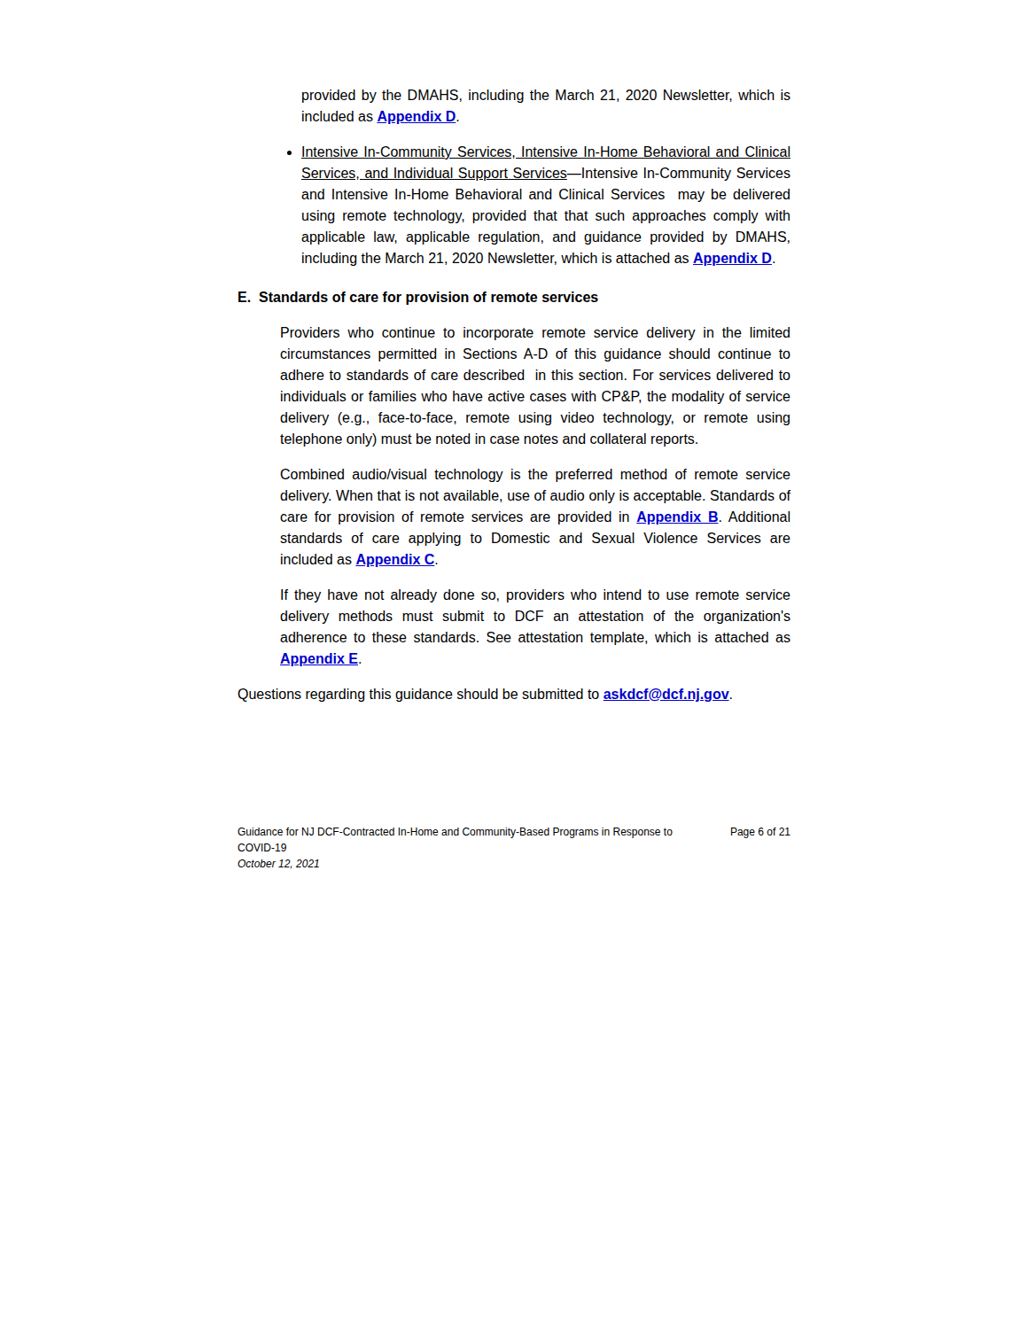provided by the DMAHS, including the March 21, 2020 Newsletter, which is included as Appendix D.
Intensive In-Community Services, Intensive In-Home Behavioral and Clinical Services, and Individual Support Services—Intensive In-Community Services and Intensive In-Home Behavioral and Clinical Services may be delivered using remote technology, provided that that such approaches comply with applicable law, applicable regulation, and guidance provided by DMAHS, including the March 21, 2020 Newsletter, which is attached as Appendix D.
E. Standards of care for provision of remote services
Providers who continue to incorporate remote service delivery in the limited circumstances permitted in Sections A-D of this guidance should continue to adhere to standards of care described in this section. For services delivered to individuals or families who have active cases with CP&P, the modality of service delivery (e.g., face-to-face, remote using video technology, or remote using telephone only) must be noted in case notes and collateral reports.
Combined audio/visual technology is the preferred method of remote service delivery. When that is not available, use of audio only is acceptable. Standards of care for provision of remote services are provided in Appendix B. Additional standards of care applying to Domestic and Sexual Violence Services are included as Appendix C.
If they have not already done so, providers who intend to use remote service delivery methods must submit to DCF an attestation of the organization's adherence to these standards. See attestation template, which is attached as Appendix E.
Questions regarding this guidance should be submitted to askdcf@dcf.nj.gov.
Guidance for NJ DCF-Contracted In-Home and Community-Based Programs in Response to COVID-19
October 12, 2021
Page 6 of 21